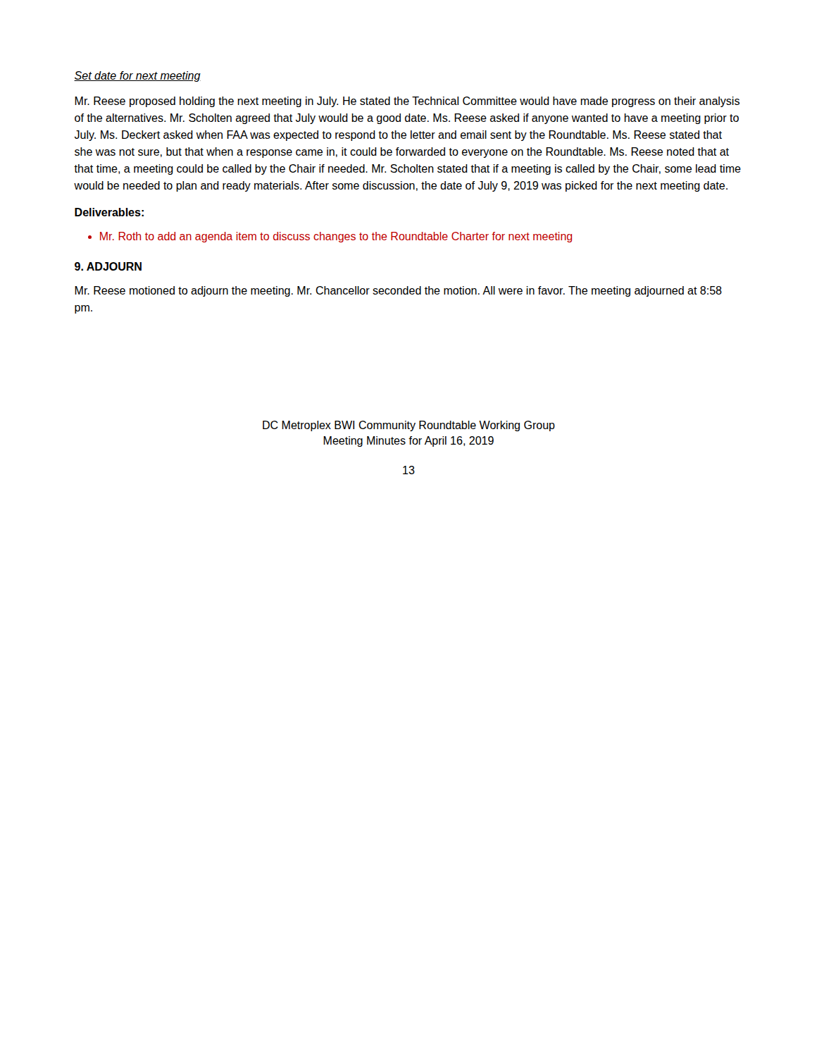Set date for next meeting
Mr. Reese proposed holding the next meeting in July. He stated the Technical Committee would have made progress on their analysis of the alternatives. Mr. Scholten agreed that July would be a good date. Ms. Reese asked if anyone wanted to have a meeting prior to July. Ms. Deckert asked when FAA was expected to respond to the letter and email sent by the Roundtable. Ms. Reese stated that she was not sure, but that when a response came in, it could be forwarded to everyone on the Roundtable. Ms. Reese noted that at that time, a meeting could be called by the Chair if needed. Mr. Scholten stated that if a meeting is called by the Chair, some lead time would be needed to plan and ready materials. After some discussion, the date of July 9, 2019 was picked for the next meeting date.
Deliverables:
Mr. Roth to add an agenda item to discuss changes to the Roundtable Charter for next meeting
9. ADJOURN
Mr. Reese motioned to adjourn the meeting. Mr. Chancellor seconded the motion. All were in favor. The meeting adjourned at 8:58 pm.
DC Metroplex BWI Community Roundtable Working Group
Meeting Minutes for April 16, 2019
13